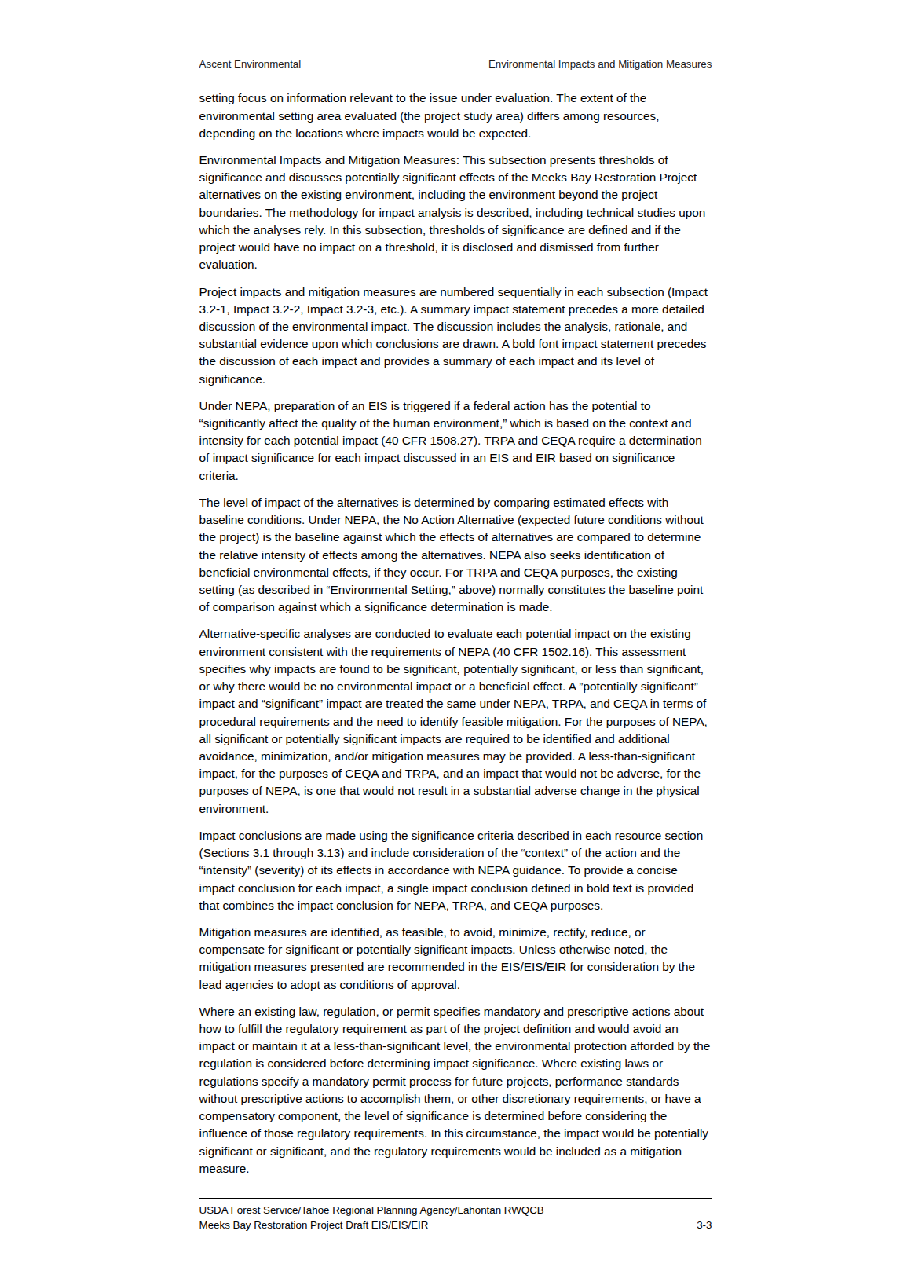Ascent Environmental
Environmental Impacts and Mitigation Measures
setting focus on information relevant to the issue under evaluation. The extent of the environmental setting area evaluated (the project study area) differs among resources, depending on the locations where impacts would be expected.
Environmental Impacts and Mitigation Measures: This subsection presents thresholds of significance and discusses potentially significant effects of the Meeks Bay Restoration Project alternatives on the existing environment, including the environment beyond the project boundaries. The methodology for impact analysis is described, including technical studies upon which the analyses rely. In this subsection, thresholds of significance are defined and if the project would have no impact on a threshold, it is disclosed and dismissed from further evaluation.
Project impacts and mitigation measures are numbered sequentially in each subsection (Impact 3.2-1, Impact 3.2-2, Impact 3.2-3, etc.). A summary impact statement precedes a more detailed discussion of the environmental impact. The discussion includes the analysis, rationale, and substantial evidence upon which conclusions are drawn. A bold font impact statement precedes the discussion of each impact and provides a summary of each impact and its level of significance.
Under NEPA, preparation of an EIS is triggered if a federal action has the potential to “significantly affect the quality of the human environment,” which is based on the context and intensity for each potential impact (40 CFR 1508.27). TRPA and CEQA require a determination of impact significance for each impact discussed in an EIS and EIR based on significance criteria.
The level of impact of the alternatives is determined by comparing estimated effects with baseline conditions. Under NEPA, the No Action Alternative (expected future conditions without the project) is the baseline against which the effects of alternatives are compared to determine the relative intensity of effects among the alternatives. NEPA also seeks identification of beneficial environmental effects, if they occur. For TRPA and CEQA purposes, the existing setting (as described in “Environmental Setting,” above) normally constitutes the baseline point of comparison against which a significance determination is made.
Alternative-specific analyses are conducted to evaluate each potential impact on the existing environment consistent with the requirements of NEPA (40 CFR 1502.16). This assessment specifies why impacts are found to be significant, potentially significant, or less than significant, or why there would be no environmental impact or a beneficial effect. A ”potentially significant” impact and “significant” impact are treated the same under NEPA, TRPA, and CEQA in terms of procedural requirements and the need to identify feasible mitigation. For the purposes of NEPA, all significant or potentially significant impacts are required to be identified and additional avoidance, minimization, and/or mitigation measures may be provided. A less-than-significant impact, for the purposes of CEQA and TRPA, and an impact that would not be adverse, for the purposes of NEPA, is one that would not result in a substantial adverse change in the physical environment.
Impact conclusions are made using the significance criteria described in each resource section (Sections 3.1 through 3.13) and include consideration of the “context” of the action and the “intensity” (severity) of its effects in accordance with NEPA guidance. To provide a concise impact conclusion for each impact, a single impact conclusion defined in bold text is provided that combines the impact conclusion for NEPA, TRPA, and CEQA purposes.
Mitigation measures are identified, as feasible, to avoid, minimize, rectify, reduce, or compensate for significant or potentially significant impacts. Unless otherwise noted, the mitigation measures presented are recommended in the EIS/EIS/EIR for consideration by the lead agencies to adopt as conditions of approval.
Where an existing law, regulation, or permit specifies mandatory and prescriptive actions about how to fulfill the regulatory requirement as part of the project definition and would avoid an impact or maintain it at a less-than-significant level, the environmental protection afforded by the regulation is considered before determining impact significance. Where existing laws or regulations specify a mandatory permit process for future projects, performance standards without prescriptive actions to accomplish them, or other discretionary requirements, or have a compensatory component, the level of significance is determined before considering the influence of those regulatory requirements. In this circumstance, the impact would be potentially significant or significant, and the regulatory requirements would be included as a mitigation measure.
USDA Forest Service/Tahoe Regional Planning Agency/Lahontan RWQCB
Meeks Bay Restoration Project Draft EIS/EIS/EIR
3-3